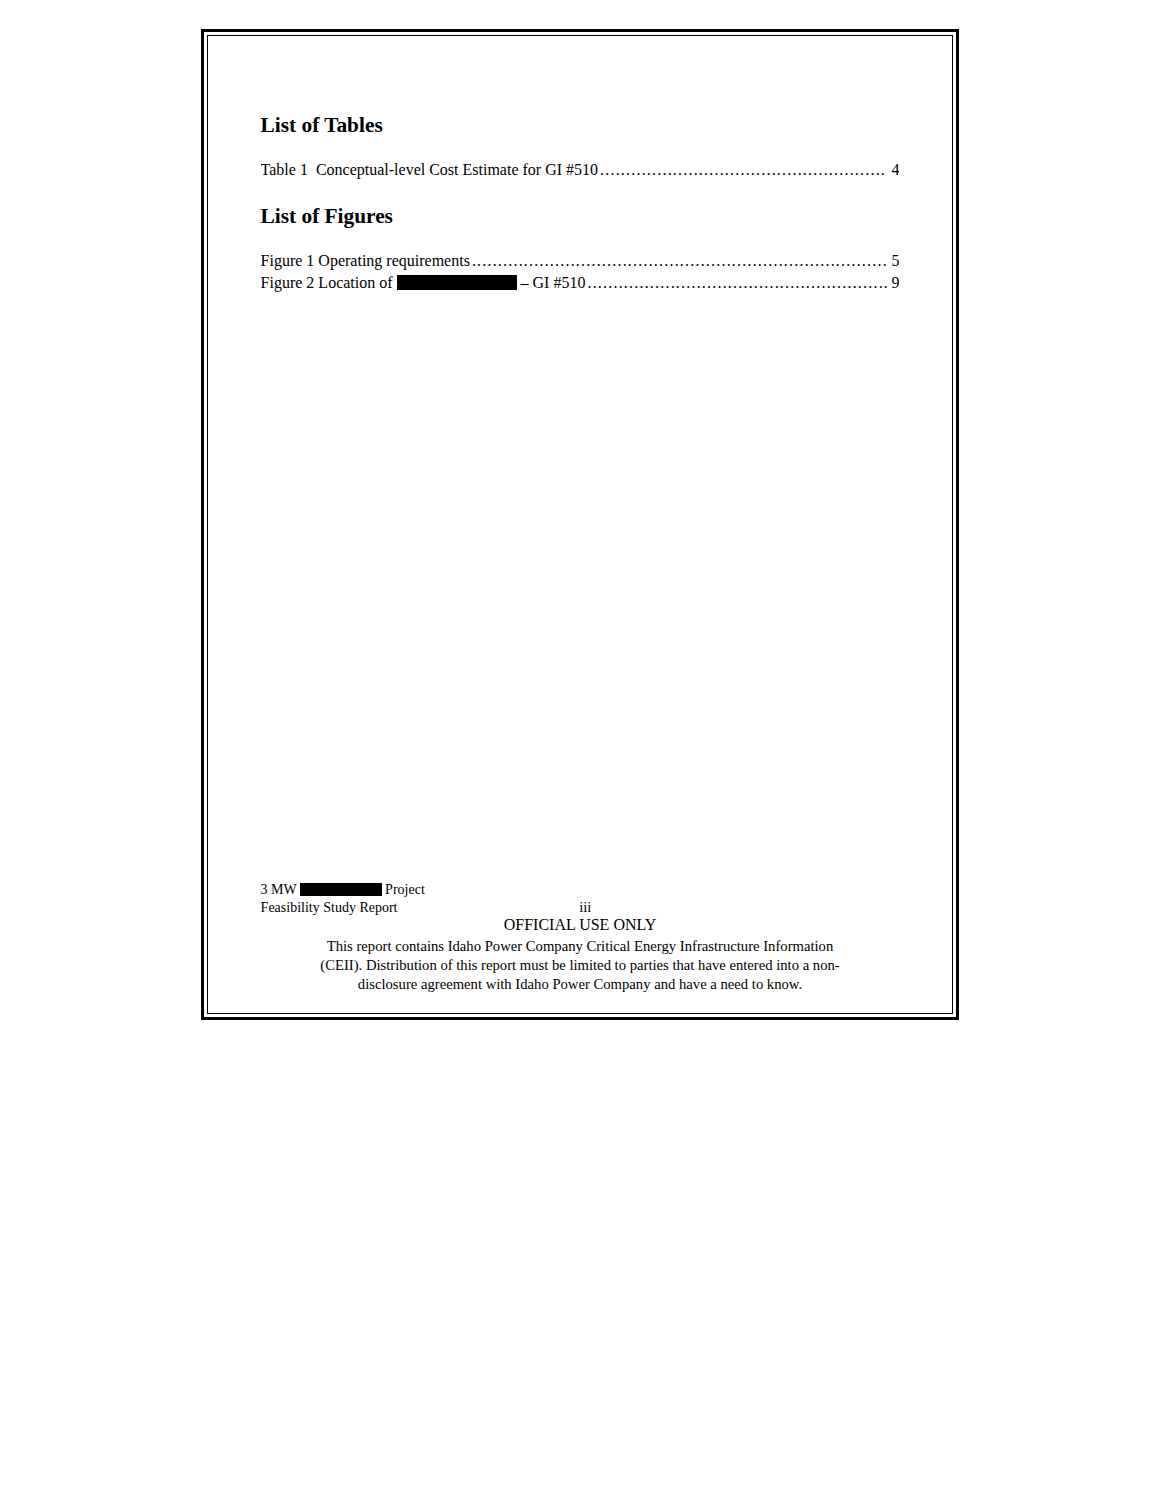List of Tables
Table 1 Conceptual-level Cost Estimate for GI #510 ................................................................... 4
List of Figures
Figure 1 Operating requirements .................................................................................................. 5
Figure 2 Location of – GI #510 ........................................................................... 9
3 MW Project
Feasibility Study Report
iii
OFFICIAL USE ONLY
This report contains Idaho Power Company Critical Energy Infrastructure Information
(CEII). Distribution of this report must be limited to parties that have entered into a non-
disclosure agreement with Idaho Power Company and have a need to know.